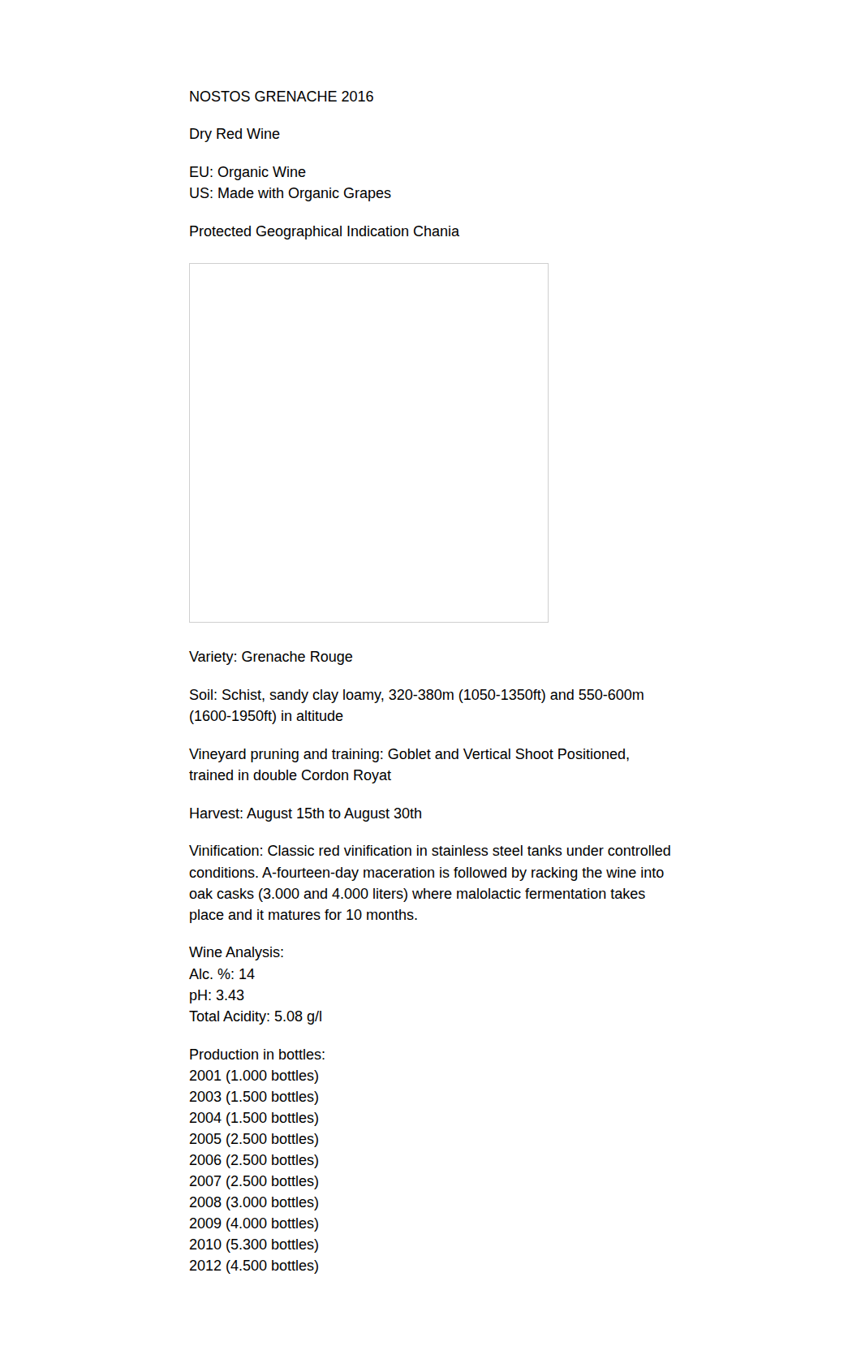NOSTOS GRENACHE 2016
Dry Red Wine
EU: Organic Wine
US: Made with Organic Grapes
Protected Geographical Indication Chania
Variety: Grenache Rouge
Soil: Schist, sandy clay loamy, 320-380m (1050-1350ft) and 550-600m (1600-1950ft) in altitude
Vineyard pruning and training: Goblet and Vertical Shoot Positioned, trained in double Cordon Royat
Harvest: August 15th to August 30th
Vinification: Classic red vinification in stainless steel tanks under controlled conditions. A-fourteen-day maceration is followed by racking the wine into oak casks (3.000 and 4.000 liters) where malolactic fermentation takes place and it matures for 10 months.
Wine Analysis:
Alc. %: 14
pH: 3.43
Total Acidity: 5.08 g/l
Production in bottles:
2001 (1.000 bottles)
2003 (1.500 bottles)
2004 (1.500 bottles)
2005 (2.500 bottles)
2006 (2.500 bottles)
2007 (2.500 bottles)
2008 (3.000 bottles)
2009 (4.000 bottles)
2010 (5.300 bottles)
2012 (4.500 bottles)